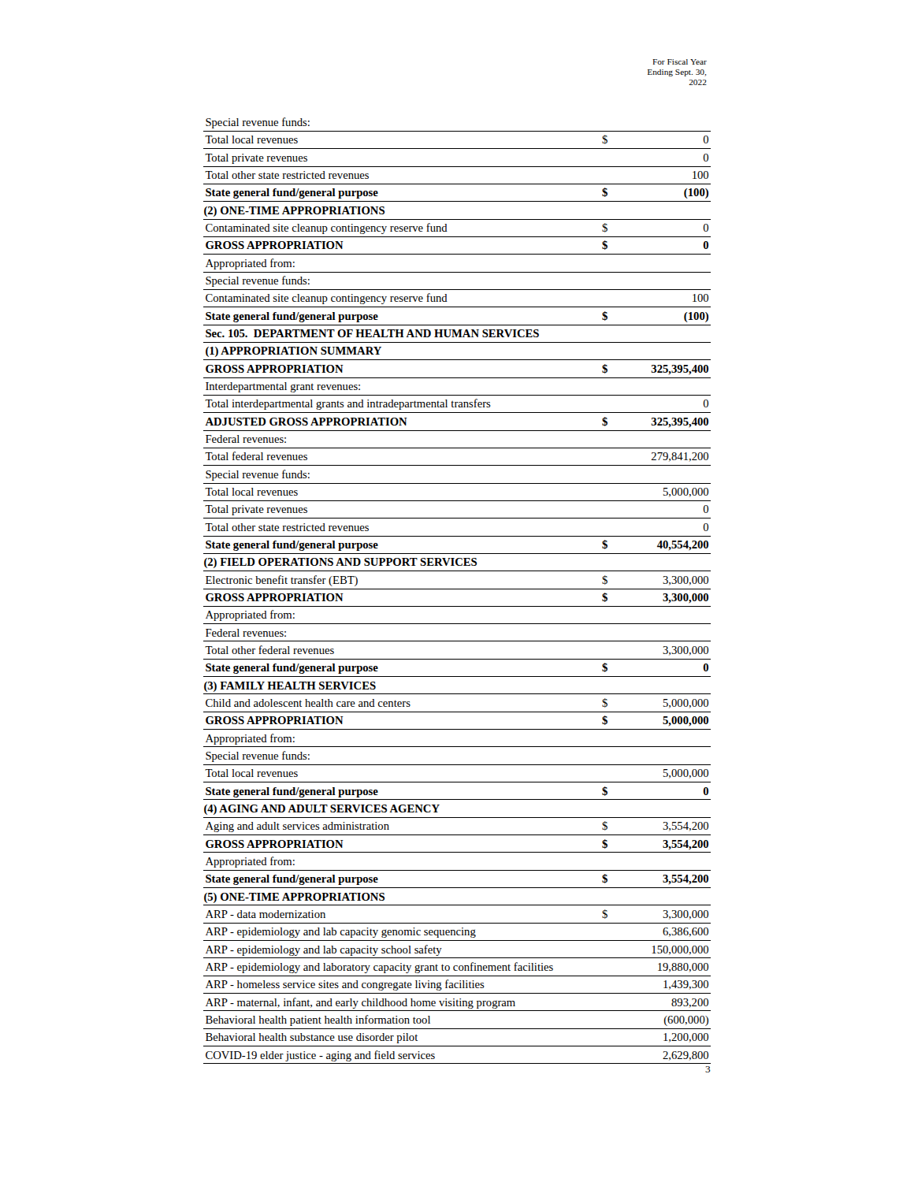For Fiscal Year
Ending Sept. 30,
2022
| Special revenue funds: | | |
| Total local revenues | $ | 0 |
| Total private revenues | | 0 |
| Total other state restricted revenues | | 100 |
| State general fund/general purpose | $ | (100) |
| (2) ONE-TIME APPROPRIATIONS | | |
| Contaminated site cleanup contingency reserve fund | $ | 0 |
| GROSS APPROPRIATION | $ | 0 |
| Appropriated from: | | |
| Special revenue funds: | | |
| Contaminated site cleanup contingency reserve fund | | 100 |
| State general fund/general purpose | $ | (100) |
| Sec. 105. DEPARTMENT OF HEALTH AND HUMAN SERVICES | | |
| (1) APPROPRIATION SUMMARY | | |
| GROSS APPROPRIATION | $ | 325,395,400 |
| Interdepartmental grant revenues: | | |
| Total interdepartmental grants and intradepartmental transfers | | 0 |
| ADJUSTED GROSS APPROPRIATION | $ | 325,395,400 |
| Federal revenues: | | |
| Total federal revenues | | 279,841,200 |
| Special revenue funds: | | |
| Total local revenues | | 5,000,000 |
| Total private revenues | | 0 |
| Total other state restricted revenues | | 0 |
| State general fund/general purpose | $ | 40,554,200 |
| (2) FIELD OPERATIONS AND SUPPORT SERVICES | | |
| Electronic benefit transfer (EBT) | $ | 3,300,000 |
| GROSS APPROPRIATION | $ | 3,300,000 |
| Appropriated from: | | |
| Federal revenues: | | |
| Total other federal revenues | | 3,300,000 |
| State general fund/general purpose | $ | 0 |
| (3) FAMILY HEALTH SERVICES | | |
| Child and adolescent health care and centers | $ | 5,000,000 |
| GROSS APPROPRIATION | $ | 5,000,000 |
| Appropriated from: | | |
| Special revenue funds: | | |
| Total local revenues | | 5,000,000 |
| State general fund/general purpose | $ | 0 |
| (4) AGING AND ADULT SERVICES AGENCY | | |
| Aging and adult services administration | $ | 3,554,200 |
| GROSS APPROPRIATION | $ | 3,554,200 |
| Appropriated from: | | |
| State general fund/general purpose | $ | 3,554,200 |
| (5) ONE-TIME APPROPRIATIONS | | |
| ARP - data modernization | $ | 3,300,000 |
| ARP - epidemiology and lab capacity genomic sequencing | | 6,386,600 |
| ARP - epidemiology and lab capacity school safety | | 150,000,000 |
| ARP - epidemiology and laboratory capacity grant to confinement facilities | | 19,880,000 |
| ARP - homeless service sites and congregate living facilities | | 1,439,300 |
| ARP - maternal, infant, and early childhood home visiting program | | 893,200 |
| Behavioral health patient health information tool | | (600,000) |
| Behavioral health substance use disorder pilot | | 1,200,000 |
| COVID-19 elder justice - aging and field services | | 2,629,800 |
3